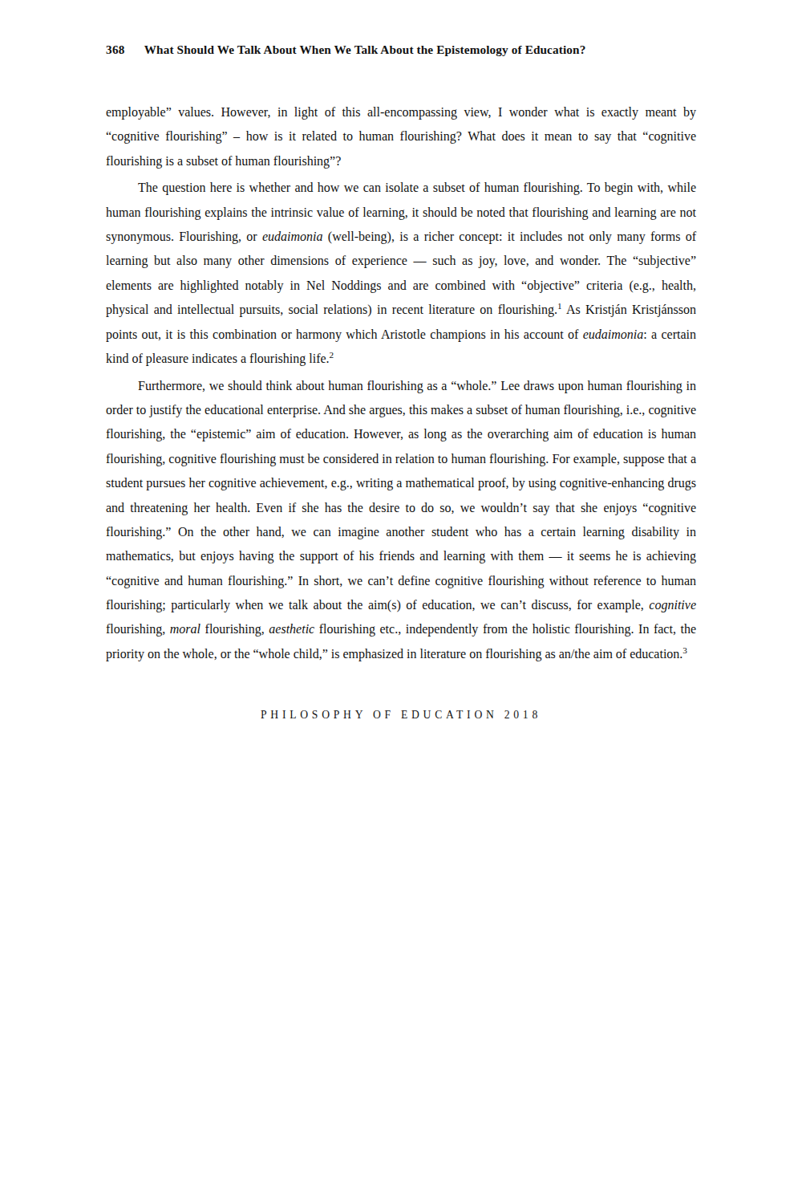368 What Should We Talk About When We Talk About the Epistemology of Education?
employable” values. However, in light of this all-encompassing view, I wonder what is exactly meant by “cognitive flourishing” – how is it related to human flourishing? What does it mean to say that “cognitive flourishing is a subset of human flourishing”?
The question here is whether and how we can isolate a subset of human flourishing. To begin with, while human flourishing explains the intrinsic value of learning, it should be noted that flourishing and learning are not synonymous. Flourishing, or eudaimonia (well-being), is a richer concept: it includes not only many forms of learning but also many other dimensions of experience — such as joy, love, and wonder. The “subjective” elements are highlighted notably in Nel Noddings and are combined with “objective” criteria (e.g., health, physical and intellectual pursuits, social relations) in recent literature on flourishing.1 As Kristján Kristjánsson points out, it is this combination or harmony which Aristotle champions in his account of eudaimonia: a certain kind of pleasure indicates a flourishing life.2
Furthermore, we should think about human flourishing as a “whole.” Lee draws upon human flourishing in order to justify the educational enterprise. And she argues, this makes a subset of human flourishing, i.e., cognitive flourishing, the “epistemic” aim of education. However, as long as the overarching aim of education is human flourishing, cognitive flourishing must be considered in relation to human flourishing. For example, suppose that a student pursues her cognitive achievement, e.g., writing a mathematical proof, by using cognitive-enhancing drugs and threatening her health. Even if she has the desire to do so, we wouldn’t say that she enjoys “cognitive flourishing.” On the other hand, we can imagine another student who has a certain learning disability in mathematics, but enjoys having the support of his friends and learning with them — it seems he is achieving “cognitive and human flourishing.” In short, we can’t define cognitive flourishing without reference to human flourishing; particularly when we talk about the aim(s) of education, we can’t discuss, for example, cognitive flourishing, moral flourishing, aesthetic flourishing etc., independently from the holistic flourishing. In fact, the priority on the whole, or the “whole child,” is emphasized in literature on flourishing as an/the aim of education.3
Philosophy of Education 2018